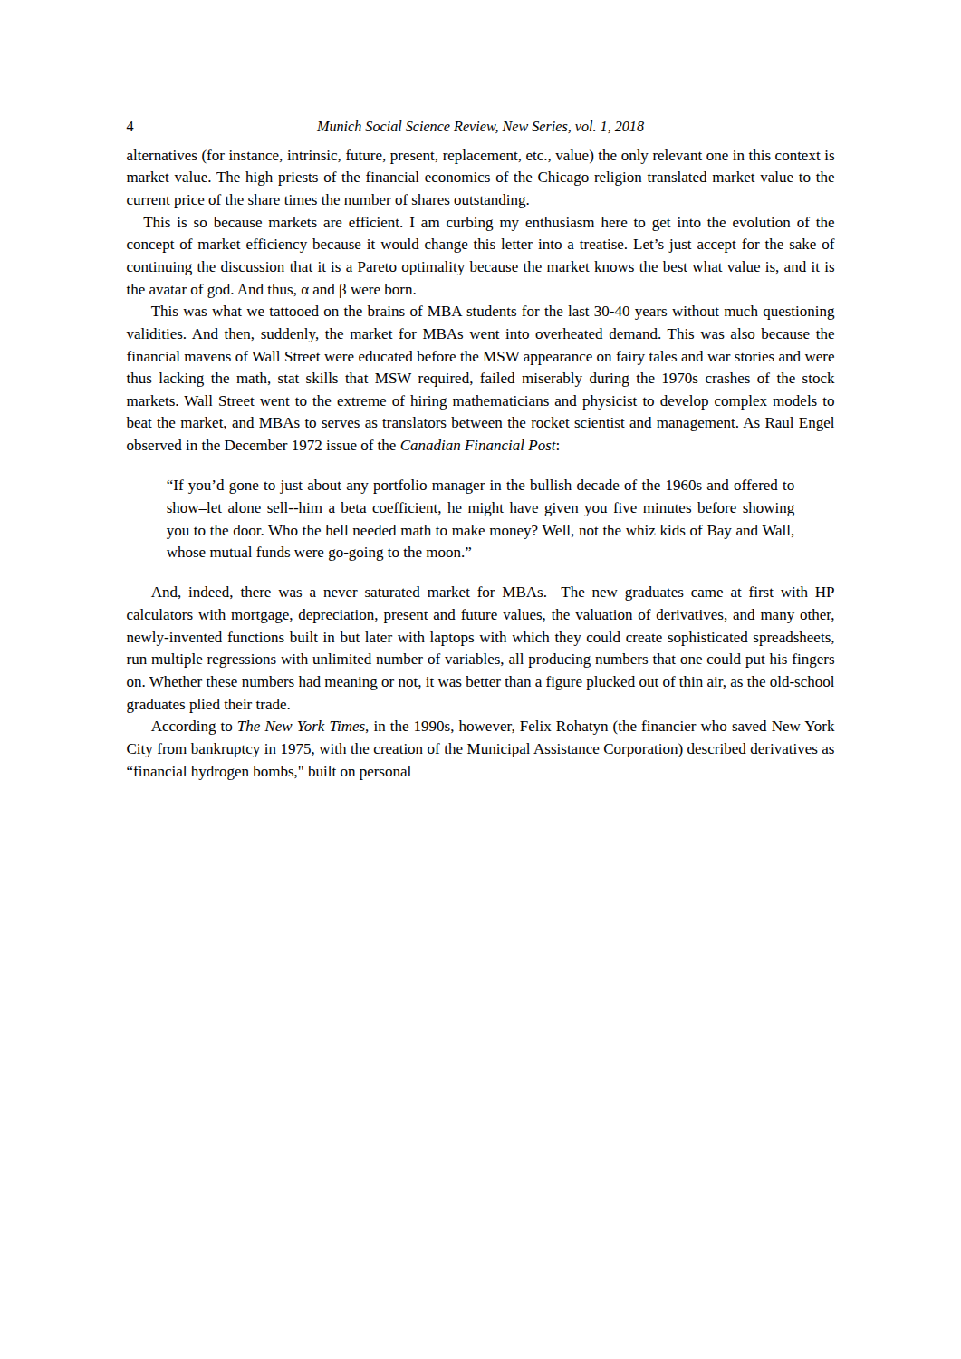4
Munich Social Science Review, New Series, vol. 1, 2018
alternatives (for instance, intrinsic, future, present, replacement, etc., value) the only relevant one in this context is market value. The high priests of the financial economics of the Chicago religion translated market value to the current price of the share times the number of shares outstanding.
This is so because markets are efficient. I am curbing my enthusiasm here to get into the evolution of the concept of market efficiency because it would change this letter into a treatise. Let’s just accept for the sake of continuing the discussion that it is a Pareto optimality because the market knows the best what value is, and it is the avatar of god. And thus, α and β were born.
This was what we tattooed on the brains of MBA students for the last 30-40 years without much questioning validities. And then, suddenly, the market for MBAs went into overheated demand. This was also because the financial mavens of Wall Street were educated before the MSW appearance on fairy tales and war stories and were thus lacking the math, stat skills that MSW required, failed miserably during the 1970s crashes of the stock markets. Wall Street went to the extreme of hiring mathematicians and physicist to develop complex models to beat the market, and MBAs to serves as translators between the rocket scientist and management. As Raul Engel observed in the December 1972 issue of the Canadian Financial Post:
“If you’d gone to just about any portfolio manager in the bullish decade of the 1960s and offered to show–let alone sell--him a beta coefficient, he might have given you five minutes before showing you to the door. Who the hell needed math to make money? Well, not the whiz kids of Bay and Wall, whose mutual funds were go-going to the moon.”
And, indeed, there was a never saturated market for MBAs. The new graduates came at first with HP calculators with mortgage, depreciation, present and future values, the valuation of derivatives, and many other, newly-invented functions built in but later with laptops with which they could create sophisticated spreadsheets, run multiple regressions with unlimited number of variables, all producing numbers that one could put his fingers on. Whether these numbers had meaning or not, it was better than a figure plucked out of thin air, as the old-school graduates plied their trade.
According to The New York Times, in the 1990s, however, Felix Rohatyn (the financier who saved New York City from bankruptcy in 1975, with the creation of the Municipal Assistance Corporation) described derivatives as “financial hydrogen bombs," built on personal